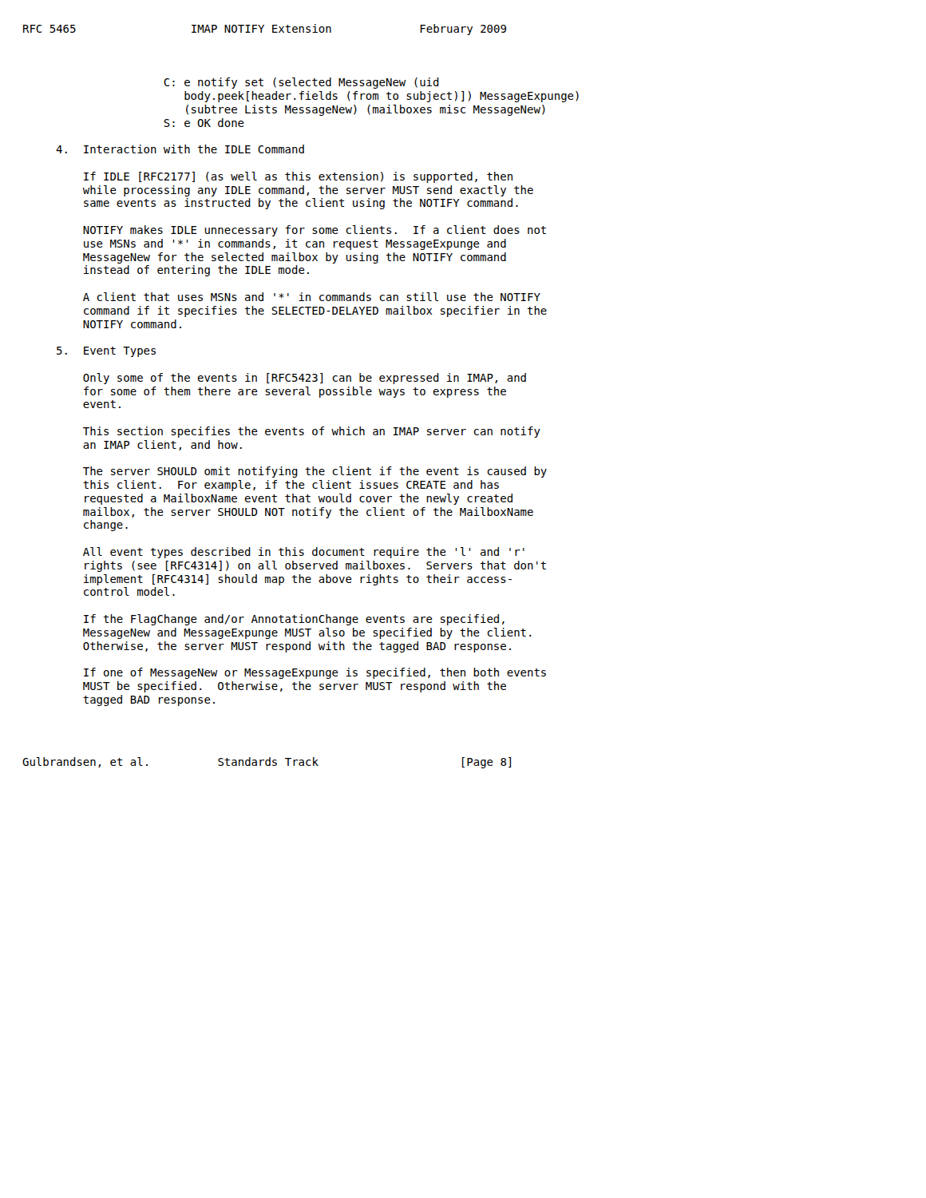RFC 5465 IMAP NOTIFY Extension February 2009
C: e notify set (selected MessageNew (uid body.peek[header.fields (from to subject)]) MessageExpunge) (subtree Lists MessageNew) (mailboxes misc MessageNew) S: e OK done 4. Interaction with the IDLE Command If IDLE [RFC2177] (as well as this extension) is supported, then while processing any IDLE command, the server MUST send exactly the same events as instructed by the client using the NOTIFY command. NOTIFY makes IDLE unnecessary for some clients. If a client does not use MSNs and '*' in commands, it can request MessageExpunge and MessageNew for the selected mailbox by using the NOTIFY command instead of entering the IDLE mode. A client that uses MSNs and '*' in commands can still use the NOTIFY command if it specifies the SELECTED-DELAYED mailbox specifier in the NOTIFY command. 5. Event Types Only some of the events in [RFC5423] can be expressed in IMAP, and for some of them there are several possible ways to express the event. This section specifies the events of which an IMAP server can notify an IMAP client, and how. The server SHOULD omit notifying the client if the event is caused by this client. For example, if the client issues CREATE and has requested a MailboxName event that would cover the newly created mailbox, the server SHOULD NOT notify the client of the MailboxName change. All event types described in this document require the 'l' and 'r' rights (see [RFC4314]) on all observed mailboxes. Servers that don't implement [RFC4314] should map the above rights to their access- control model. If the FlagChange and/or AnnotationChange events are specified, MessageNew and MessageExpunge MUST also be specified by the client. Otherwise, the server MUST respond with the tagged BAD response. If one of MessageNew or MessageExpunge is specified, then both events MUST be specified. Otherwise, the server MUST respond with the tagged BAD response.
Gulbrandsen, et al. Standards Track [Page 8]